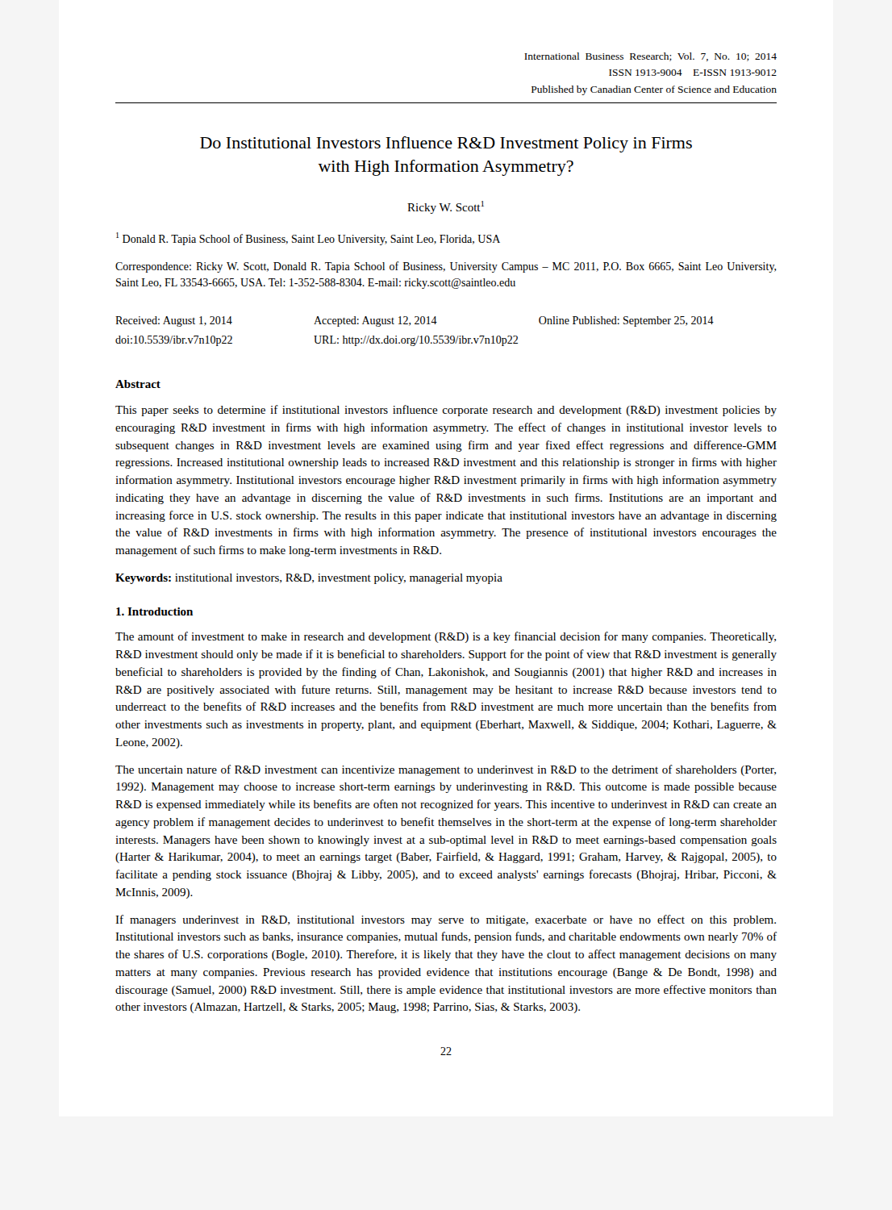International Business Research; Vol. 7, No. 10; 2014
ISSN 1913-9004 E-ISSN 1913-9012
Published by Canadian Center of Science and Education
Do Institutional Investors Influence R&D Investment Policy in Firms
with High Information Asymmetry?
Ricky W. Scott1
1 Donald R. Tapia School of Business, Saint Leo University, Saint Leo, Florida, USA
Correspondence: Ricky W. Scott, Donald R. Tapia School of Business, University Campus – MC 2011, P.O. Box 6665, Saint Leo University, Saint Leo, FL 33543-6665, USA. Tel: 1-352-588-8304. E-mail: ricky.scott@saintleo.edu
| Received: August 1, 2014 | Accepted: August 12, 2014 | Online Published: September 25, 2014 |
| doi:10.5539/ibr.v7n10p22 | URL: http://dx.doi.org/10.5539/ibr.v7n10p22 |
Abstract
This paper seeks to determine if institutional investors influence corporate research and development (R&D) investment policies by encouraging R&D investment in firms with high information asymmetry. The effect of changes in institutional investor levels to subsequent changes in R&D investment levels are examined using firm and year fixed effect regressions and difference-GMM regressions. Increased institutional ownership leads to increased R&D investment and this relationship is stronger in firms with higher information asymmetry. Institutional investors encourage higher R&D investment primarily in firms with high information asymmetry indicating they have an advantage in discerning the value of R&D investments in such firms. Institutions are an important and increasing force in U.S. stock ownership. The results in this paper indicate that institutional investors have an advantage in discerning the value of R&D investments in firms with high information asymmetry. The presence of institutional investors encourages the management of such firms to make long-term investments in R&D.
Keywords: institutional investors, R&D, investment policy, managerial myopia
1. Introduction
The amount of investment to make in research and development (R&D) is a key financial decision for many companies. Theoretically, R&D investment should only be made if it is beneficial to shareholders. Support for the point of view that R&D investment is generally beneficial to shareholders is provided by the finding of Chan, Lakonishok, and Sougiannis (2001) that higher R&D and increases in R&D are positively associated with future returns. Still, management may be hesitant to increase R&D because investors tend to underreact to the benefits of R&D increases and the benefits from R&D investment are much more uncertain than the benefits from other investments such as investments in property, plant, and equipment (Eberhart, Maxwell, & Siddique, 2004; Kothari, Laguerre, & Leone, 2002).
The uncertain nature of R&D investment can incentivize management to underinvest in R&D to the detriment of shareholders (Porter, 1992). Management may choose to increase short-term earnings by underinvesting in R&D. This outcome is made possible because R&D is expensed immediately while its benefits are often not recognized for years. This incentive to underinvest in R&D can create an agency problem if management decides to underinvest to benefit themselves in the short-term at the expense of long-term shareholder interests. Managers have been shown to knowingly invest at a sub-optimal level in R&D to meet earnings-based compensation goals (Harter & Harikumar, 2004), to meet an earnings target (Baber, Fairfield, & Haggard, 1991; Graham, Harvey, & Rajgopal, 2005), to facilitate a pending stock issuance (Bhojraj & Libby, 2005), and to exceed analysts' earnings forecasts (Bhojraj, Hribar, Picconi, & McInnis, 2009).
If managers underinvest in R&D, institutional investors may serve to mitigate, exacerbate or have no effect on this problem. Institutional investors such as banks, insurance companies, mutual funds, pension funds, and charitable endowments own nearly 70% of the shares of U.S. corporations (Bogle, 2010). Therefore, it is likely that they have the clout to affect management decisions on many matters at many companies. Previous research has provided evidence that institutions encourage (Bange & De Bondt, 1998) and discourage (Samuel, 2000) R&D investment. Still, there is ample evidence that institutional investors are more effective monitors than other investors (Almazan, Hartzell, & Starks, 2005; Maug, 1998; Parrino, Sias, & Starks, 2003).
22